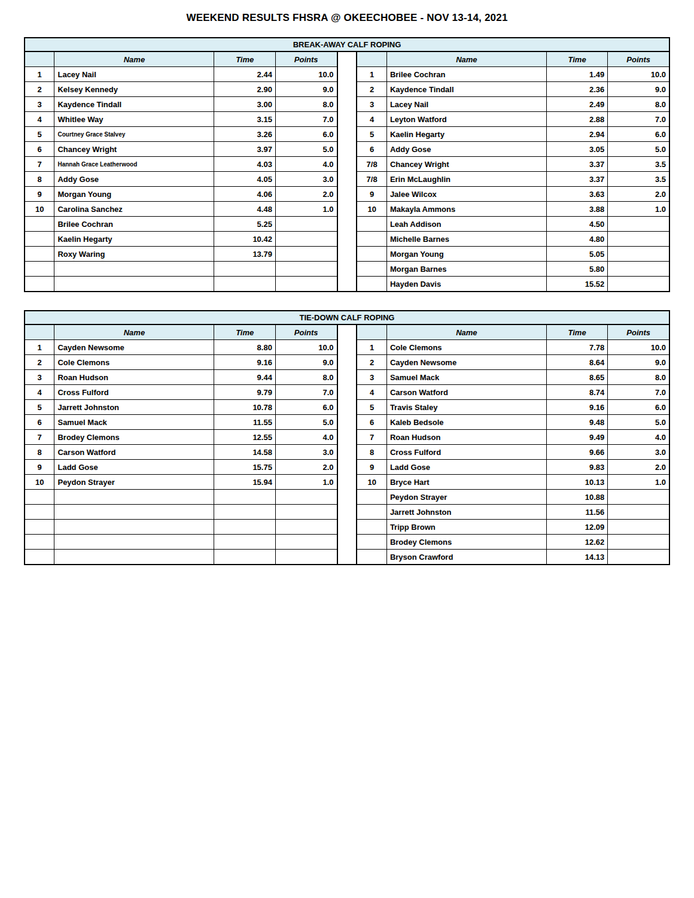WEEKEND RESULTS FHSRA @ OKEECHOBEE - NOV 13-14, 2021
BREAK-AWAY CALF ROPING
| | Name | Time | Points | | | Name | Time | Points |
| --- | --- | --- | --- | --- | --- | --- | --- | --- |
| 1 | Lacey Nail | 2.44 | 10.0 | | 1 | Brilee Cochran | 1.49 | 10.0 |
| 2 | Kelsey Kennedy | 2.90 | 9.0 | | 2 | Kaydence Tindall | 2.36 | 9.0 |
| 3 | Kaydence Tindall | 3.00 | 8.0 | | 3 | Lacey Nail | 2.49 | 8.0 |
| 4 | Whitlee Way | 3.15 | 7.0 | | 4 | Leyton Watford | 2.88 | 7.0 |
| 5 | Courtney Grace Stalvey | 3.26 | 6.0 | | 5 | Kaelin Hegarty | 2.94 | 6.0 |
| 6 | Chancey Wright | 3.97 | 5.0 | | 6 | Addy Gose | 3.05 | 5.0 |
| 7 | Hannah Grace Leatherwood | 4.03 | 4.0 | | 7/8 | Chancey Wright | 3.37 | 3.5 |
| 8 | Addy Gose | 4.05 | 3.0 | | 7/8 | Erin McLaughlin | 3.37 | 3.5 |
| 9 | Morgan Young | 4.06 | 2.0 | | 9 | Jalee Wilcox | 3.63 | 2.0 |
| 10 | Carolina Sanchez | 4.48 | 1.0 | | 10 | Makayla Ammons | 3.88 | 1.0 |
| | Brilee Cochran | 5.25 | | | | Leah Addison | 4.50 | |
| | Kaelin Hegarty | 10.42 | | | | Michelle Barnes | 4.80 | |
| | Roxy Waring | 13.79 | | | | Morgan Young | 5.05 | |
| | | | | | | Morgan Barnes | 5.80 | |
| | | | | | | Hayden Davis | 15.52 | |
TIE-DOWN CALF ROPING
| | Name | Time | Points | | | Name | Time | Points |
| --- | --- | --- | --- | --- | --- | --- | --- | --- |
| 1 | Cayden Newsome | 8.80 | 10.0 | | 1 | Cole Clemons | 7.78 | 10.0 |
| 2 | Cole Clemons | 9.16 | 9.0 | | 2 | Cayden Newsome | 8.64 | 9.0 |
| 3 | Roan Hudson | 9.44 | 8.0 | | 3 | Samuel Mack | 8.65 | 8.0 |
| 4 | Cross Fulford | 9.79 | 7.0 | | 4 | Carson Watford | 8.74 | 7.0 |
| 5 | Jarrett Johnston | 10.78 | 6.0 | | 5 | Travis Staley | 9.16 | 6.0 |
| 6 | Samuel Mack | 11.55 | 5.0 | | 6 | Kaleb Bedsole | 9.48 | 5.0 |
| 7 | Brodey Clemons | 12.55 | 4.0 | | 7 | Roan Hudson | 9.49 | 4.0 |
| 8 | Carson Watford | 14.58 | 3.0 | | 8 | Cross Fulford | 9.66 | 3.0 |
| 9 | Ladd Gose | 15.75 | 2.0 | | 9 | Ladd Gose | 9.83 | 2.0 |
| 10 | Peydon Strayer | 15.94 | 1.0 | | 10 | Bryce Hart | 10.13 | 1.0 |
| | | | | | | Peydon Strayer | 10.88 | |
| | | | | | | Jarrett Johnston | 11.56 | |
| | | | | | | Tripp Brown | 12.09 | |
| | | | | | | Brodey Clemons | 12.62 | |
| | | | | | | Bryson Crawford | 14.13 | |